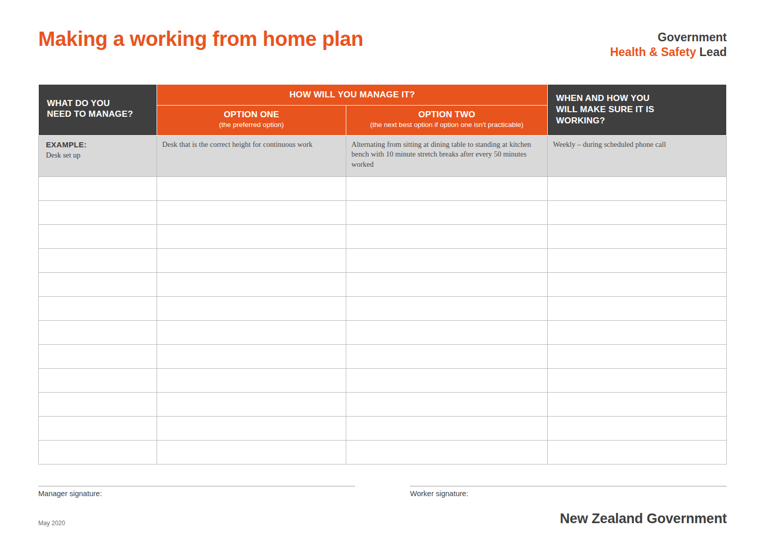Making a working from home plan
Government
Health & Safety Lead
| WHAT DO YOU NEED TO MANAGE? | HOW WILL YOU MANAGE IT? | WHEN AND HOW YOU WILL MAKE SURE IT IS WORKING? |
| --- | --- | --- |
| OPTION ONE (the preferred option) | OPTION TWO (the next best option if option one isn't practicable) |
| EXAMPLE: Desk set up | Desk that is the correct height for continuous work | Alternating from sitting at dining table to standing at kitchen bench with 10 minute stretch breaks after every 50 minutes worked | Weekly – during scheduled phone call |
Manager signature:
Worker signature:
May 2020
New Zealand Government